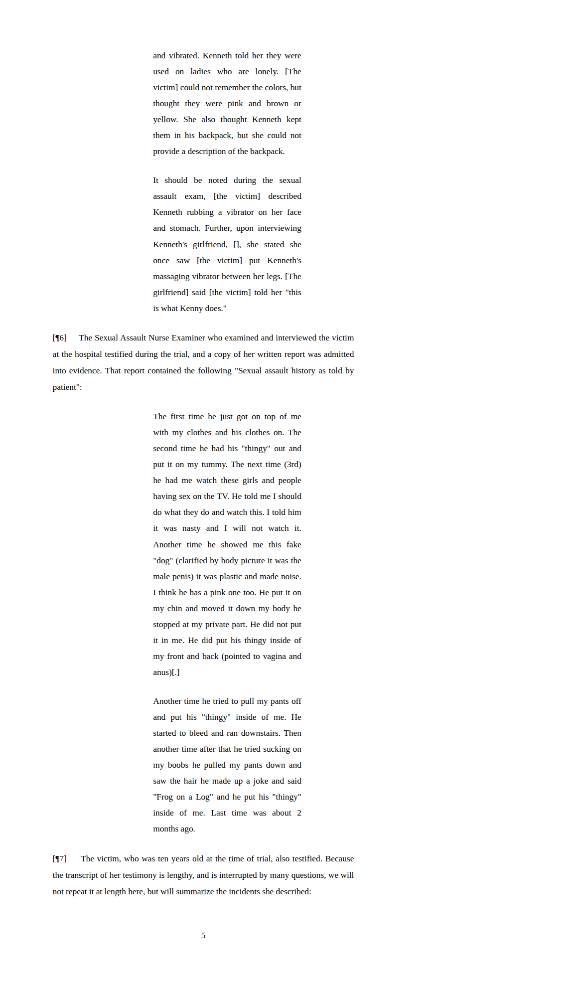and vibrated. Kenneth told her they were used on ladies who are lonely. [The victim] could not remember the colors, but thought they were pink and brown or yellow. She also thought Kenneth kept them in his backpack, but she could not provide a description of the backpack.
It should be noted during the sexual assault exam, [the victim] described Kenneth rubbing a vibrator on her face and stomach. Further, upon interviewing Kenneth's girlfriend, [], she stated she once saw [the victim] put Kenneth's massaging vibrator between her legs. [The girlfriend] said [the victim] told her "this is what Kenny does."
[¶6] The Sexual Assault Nurse Examiner who examined and interviewed the victim at the hospital testified during the trial, and a copy of her written report was admitted into evidence. That report contained the following "Sexual assault history as told by patient":
The first time he just got on top of me with my clothes and his clothes on. The second time he had his "thingy" out and put it on my tummy. The next time (3rd) he had me watch these girls and people having sex on the TV. He told me I should do what they do and watch this. I told him it was nasty and I will not watch it. Another time he showed me this fake "dog" (clarified by body picture it was the male penis) it was plastic and made noise. I think he has a pink one too. He put it on my chin and moved it down my body he stopped at my private part. He did not put it in me. He did put his thingy inside of my front and back (pointed to vagina and anus)[.]
Another time he tried to pull my pants off and put his "thingy" inside of me. He started to bleed and ran downstairs. Then another time after that he tried sucking on my boobs he pulled my pants down and saw the hair he made up a joke and said "Frog on a Log" and he put his "thingy" inside of me. Last time was about 2 months ago.
[¶7] The victim, who was ten years old at the time of trial, also testified. Because the transcript of her testimony is lengthy, and is interrupted by many questions, we will not repeat it at length here, but will summarize the incidents she described:
5